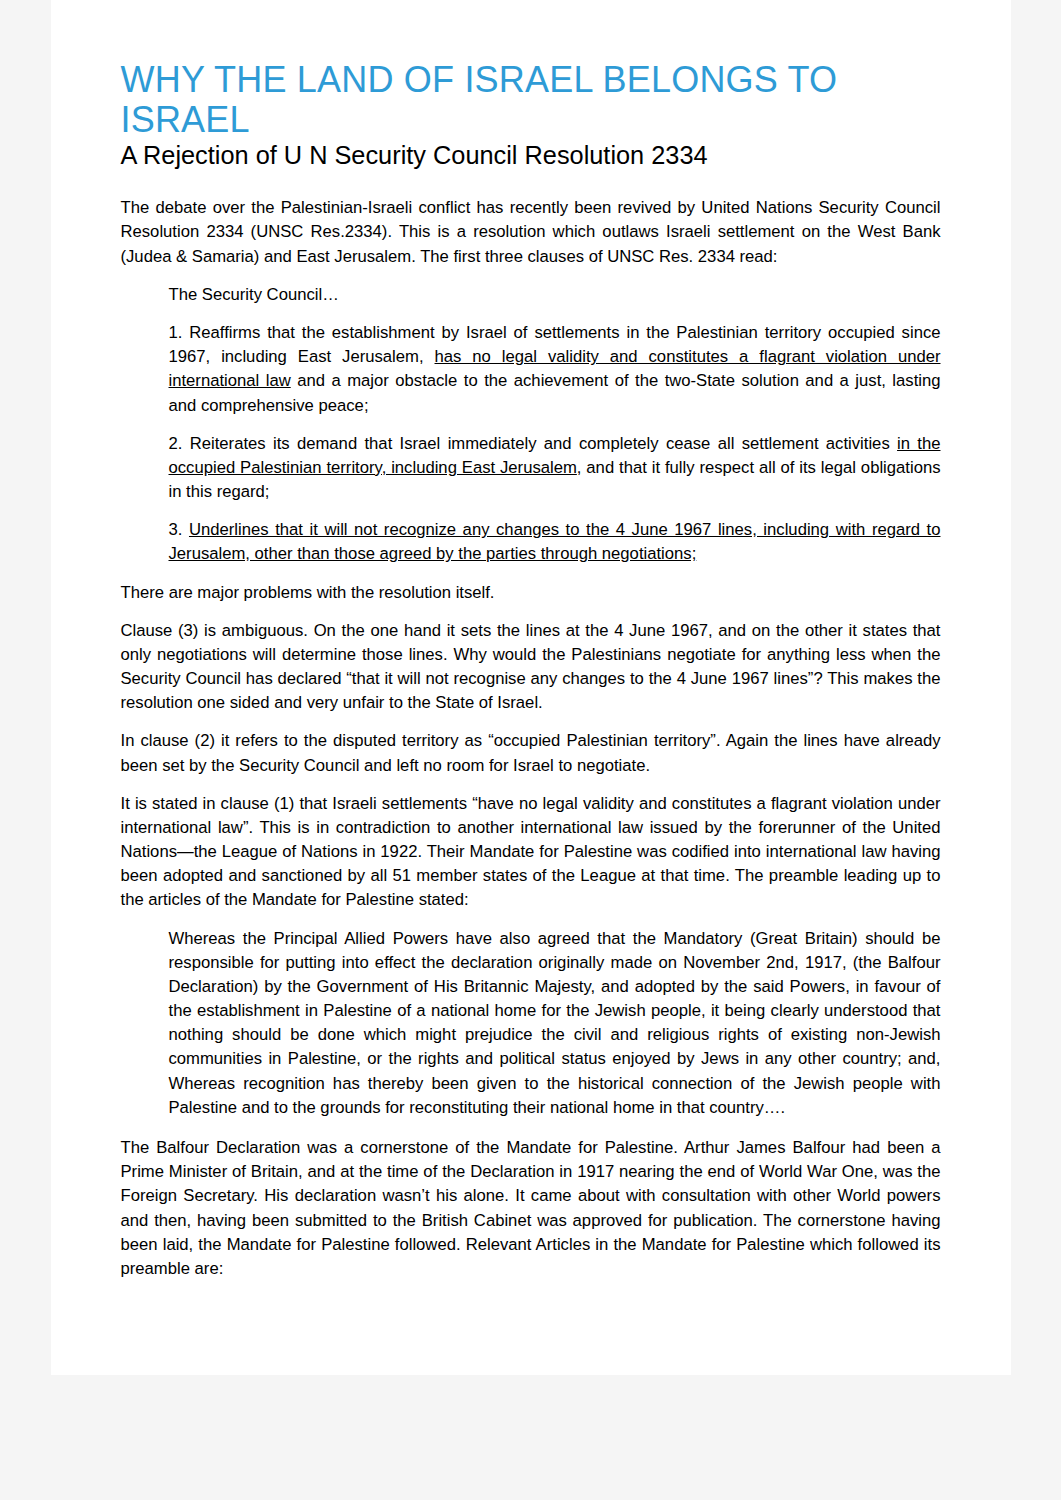WHY THE LAND OF ISRAEL BELONGS TO ISRAEL
A Rejection of U N Security Council Resolution 2334
The debate over the Palestinian-Israeli conflict has recently been revived by United Nations Security Council Resolution 2334 (UNSC Res.2334). This is a resolution which outlaws Israeli settlement on the West Bank (Judea & Samaria) and East Jerusalem. The first three clauses of UNSC Res. 2334 read:
The Security Council…
1. Reaffirms that the establishment by Israel of settlements in the Palestinian territory occupied since 1967, including East Jerusalem, has no legal validity and constitutes a flagrant violation under international law and a major obstacle to the achievement of the two-State solution and a just, lasting and comprehensive peace;
2. Reiterates its demand that Israel immediately and completely cease all settlement activities in the occupied Palestinian territory, including East Jerusalem, and that it fully respect all of its legal obligations in this regard;
3. Underlines that it will not recognize any changes to the 4 June 1967 lines, including with regard to Jerusalem, other than those agreed by the parties through negotiations;
There are major problems with the resolution itself.
Clause (3) is ambiguous. On the one hand it sets the lines at the 4 June 1967, and on the other it states that only negotiations will determine those lines. Why would the Palestinians negotiate for anything less when the Security Council has declared “that it will not recognise any changes to the 4 June 1967 lines”? This makes the resolution one sided and very unfair to the State of Israel.
In clause (2) it refers to the disputed territory as “occupied Palestinian territory”. Again the lines have already been set by the Security Council and left no room for Israel to negotiate.
It is stated in clause (1) that Israeli settlements “have no legal validity and constitutes a flagrant violation under international law”. This is in contradiction to another international law issued by the forerunner of the United Nations—the League of Nations in 1922. Their Mandate for Palestine was codified into international law having been adopted and sanctioned by all 51 member states of the League at that time. The preamble leading up to the articles of the Mandate for Palestine stated:
Whereas the Principal Allied Powers have also agreed that the Mandatory (Great Britain) should be responsible for putting into effect the declaration originally made on November 2nd, 1917, (the Balfour Declaration) by the Government of His Britannic Majesty, and adopted by the said Powers, in favour of the establishment in Palestine of a national home for the Jewish people, it being clearly understood that nothing should be done which might prejudice the civil and religious rights of existing non-Jewish communities in Palestine, or the rights and political status enjoyed by Jews in any other country; and, Whereas recognition has thereby been given to the historical connection of the Jewish people with Palestine and to the grounds for reconstituting their national home in that country….
The Balfour Declaration was a cornerstone of the Mandate for Palestine. Arthur James Balfour had been a Prime Minister of Britain, and at the time of the Declaration in 1917 nearing the end of World War One, was the Foreign Secretary. His declaration wasn’t his alone. It came about with consultation with other World powers and then, having been submitted to the British Cabinet was approved for publication. The cornerstone having been laid, the Mandate for Palestine followed. Relevant Articles in the Mandate for Palestine which followed its preamble are: